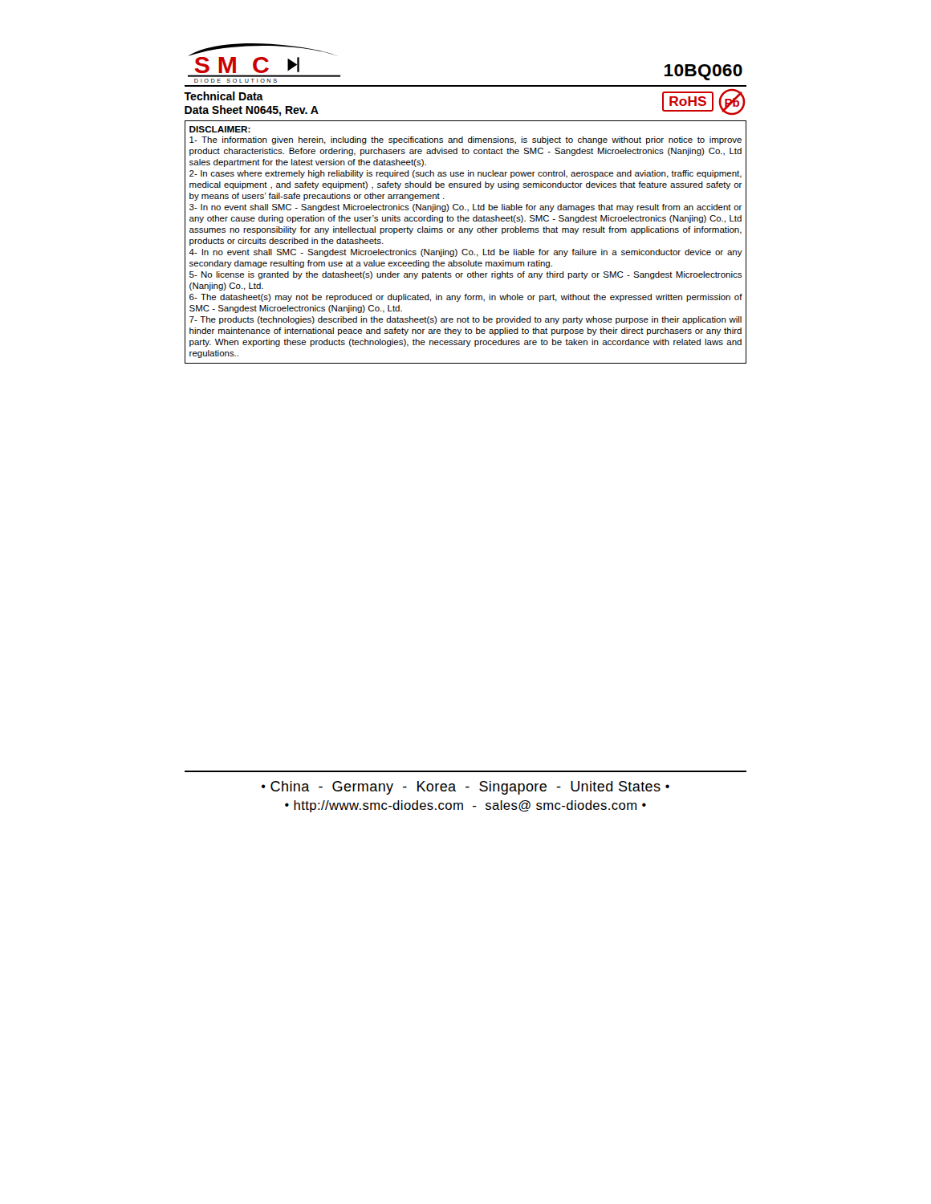S M C DIODE SOLUTIONS
10BQ060
Technical Data
Data Sheet N0645, Rev. A
RoHS Pb
DISCLAIMER:
1- The information given herein, including the specifications and dimensions, is subject to change without prior notice to improve product characteristics. Before ordering, purchasers are advised to contact the SMC - Sangdest Microelectronics (Nanjing) Co., Ltd sales department for the latest version of the datasheet(s).
2- In cases where extremely high reliability is required (such as use in nuclear power control, aerospace and aviation, traffic equipment, medical equipment , and safety equipment) , safety should be ensured by using semiconductor devices that feature assured safety or by means of users’ fail-safe precautions or other arrangement .
3- In no event shall SMC - Sangdest Microelectronics (Nanjing) Co., Ltd be liable for any damages that may result from an accident or any other cause during operation of the user’s units according to the datasheet(s). SMC - Sangdest Microelectronics (Nanjing) Co., Ltd assumes no responsibility for any intellectual property claims or any other problems that may result from applications of information, products or circuits described in the datasheets.
4- In no event shall SMC - Sangdest Microelectronics (Nanjing) Co., Ltd be liable for any failure in a semiconductor device or any secondary damage resulting from use at a value exceeding the absolute maximum rating.
5- No license is granted by the datasheet(s) under any patents or other rights of any third party or SMC - Sangdest Microelectronics (Nanjing) Co., Ltd.
6- The datasheet(s) may not be reproduced or duplicated, in any form, in whole or part, without the expressed written permission of SMC - Sangdest Microelectronics (Nanjing) Co., Ltd.
7- The products (technologies) described in the datasheet(s) are not to be provided to any party whose purpose in their application will hinder maintenance of international peace and safety nor are they to be applied to that purpose by their direct purchasers or any third party. When exporting these products (technologies), the necessary procedures are to be taken in accordance with related laws and regulations..
• China - Germany - Korea - Singapore - United States •
• http://www.smc-diodes.com - sales@ smc-diodes.com •